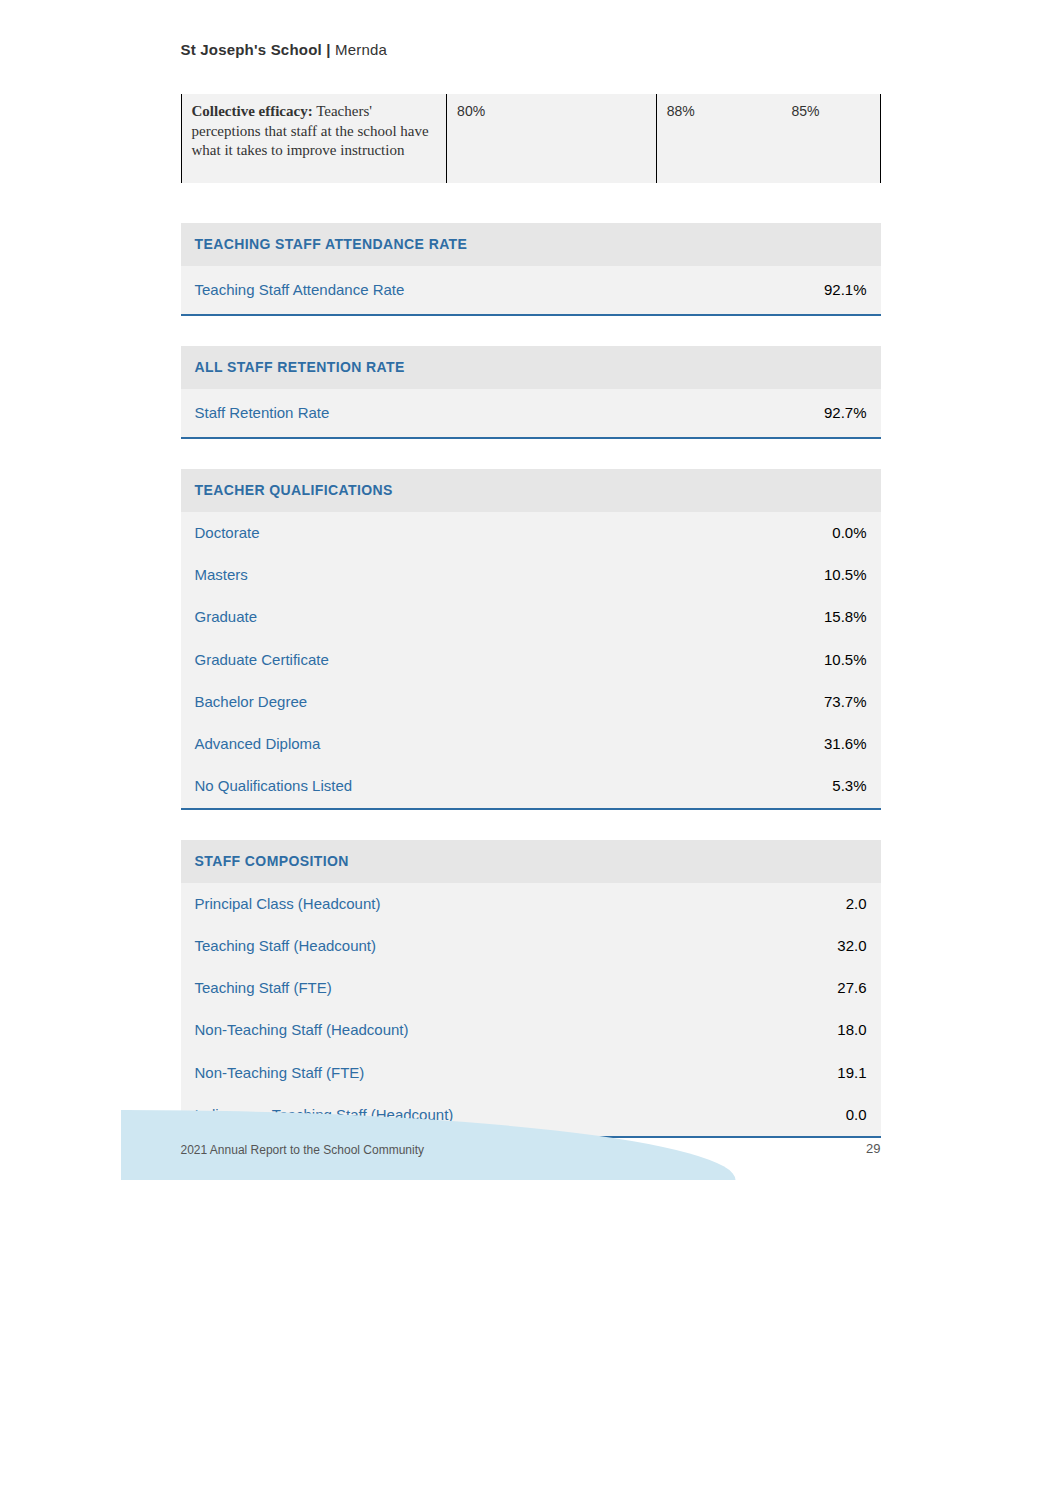St Joseph's School | Mernda
| Collective efficacy: Teachers' perceptions that staff at the school have what it takes to improve instruction | 80% | 88% 85% |
TEACHING STAFF ATTENDANCE RATE
| Teaching Staff Attendance Rate | 92.1% |
ALL STAFF RETENTION RATE
| Staff Retention Rate | 92.7% |
TEACHER QUALIFICATIONS
| Doctorate | 0.0% |
| Masters | 10.5% |
| Graduate | 15.8% |
| Graduate Certificate | 10.5% |
| Bachelor Degree | 73.7% |
| Advanced Diploma | 31.6% |
| No Qualifications Listed | 5.3% |
STAFF COMPOSITION
| Principal Class (Headcount) | 2.0 |
| Teaching Staff (Headcount) | 32.0 |
| Teaching Staff (FTE) | 27.6 |
| Non-Teaching Staff (Headcount) | 18.0 |
| Non-Teaching Staff (FTE) | 19.1 |
| Indigenous Teaching Staff (Headcount) | 0.0 |
2021 Annual Report to the School Community
29